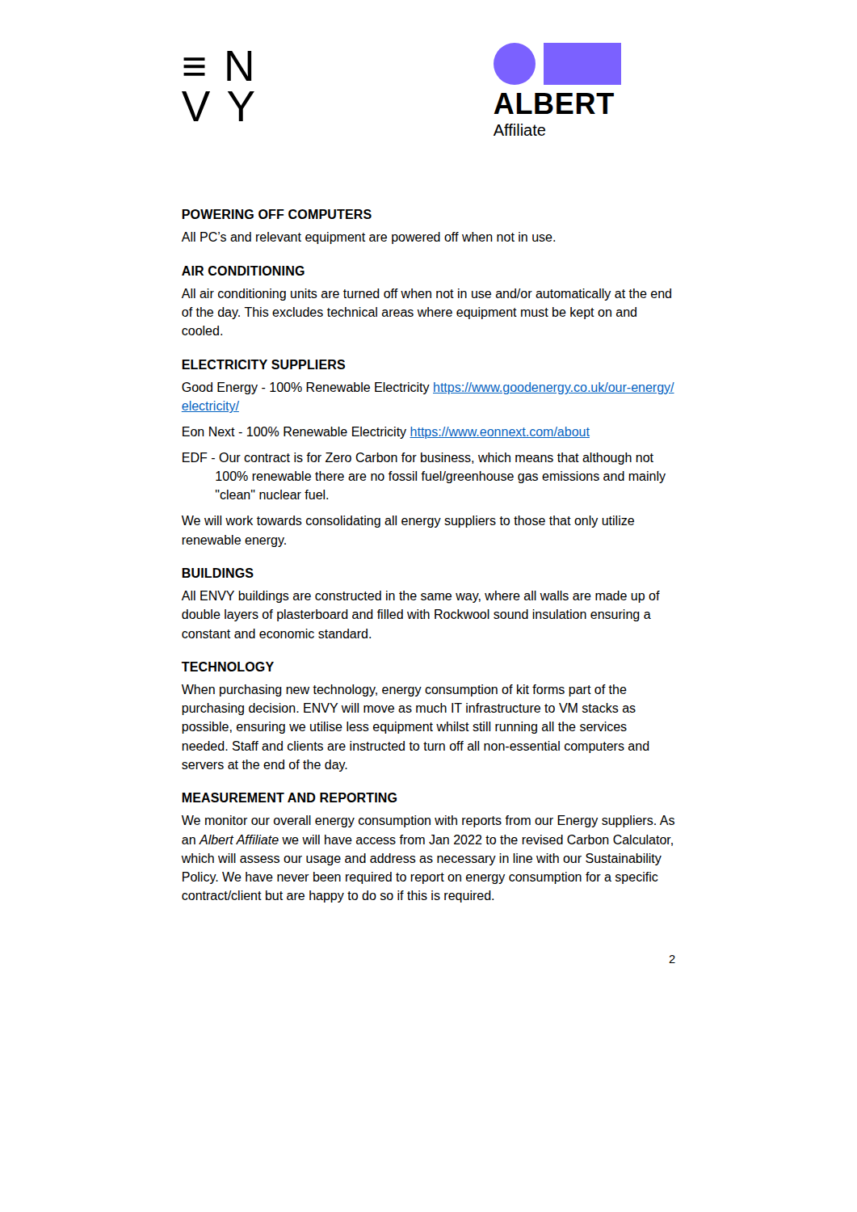≡ N V Y
ALBERT
Affiliate
POWERING OFF COMPUTERS
All PC’s and relevant equipment are powered off when not in use.
AIR CONDITIONING
All air conditioning units are turned off when not in use and/or automatically at the end of the day. This excludes technical areas where equipment must be kept on and cooled.
ELECTRICITY SUPPLIERS
Good Energy - 100% Renewable Electricity https://www.goodenergy.co.uk/our-energy/electricity/
Eon Next - 100% Renewable Electricity https://www.eonnext.com/about
EDF - Our contract is for Zero Carbon for business, which means that although not 100% renewable there are no fossil fuel/greenhouse gas emissions and mainly "clean" nuclear fuel.
We will work towards consolidating all energy suppliers to those that only utilize renewable energy.
BUILDINGS
All ENVY buildings are constructed in the same way, where all walls are made up of double layers of plasterboard and filled with Rockwool sound insulation ensuring a constant and economic standard.
TECHNOLOGY
When purchasing new technology, energy consumption of kit forms part of the purchasing decision. ENVY will move as much IT infrastructure to VM stacks as possible, ensuring we utilise less equipment whilst still running all the services needed. Staff and clients are instructed to turn off all non-essential computers and servers at the end of the day.
MEASUREMENT AND REPORTING
We monitor our overall energy consumption with reports from our Energy suppliers. As an Albert Affiliate we will have access from Jan 2022 to the revised Carbon Calculator, which will assess our usage and address as necessary in line with our Sustainability Policy. We have never been required to report on energy consumption for a specific contract/client but are happy to do so if this is required.
2